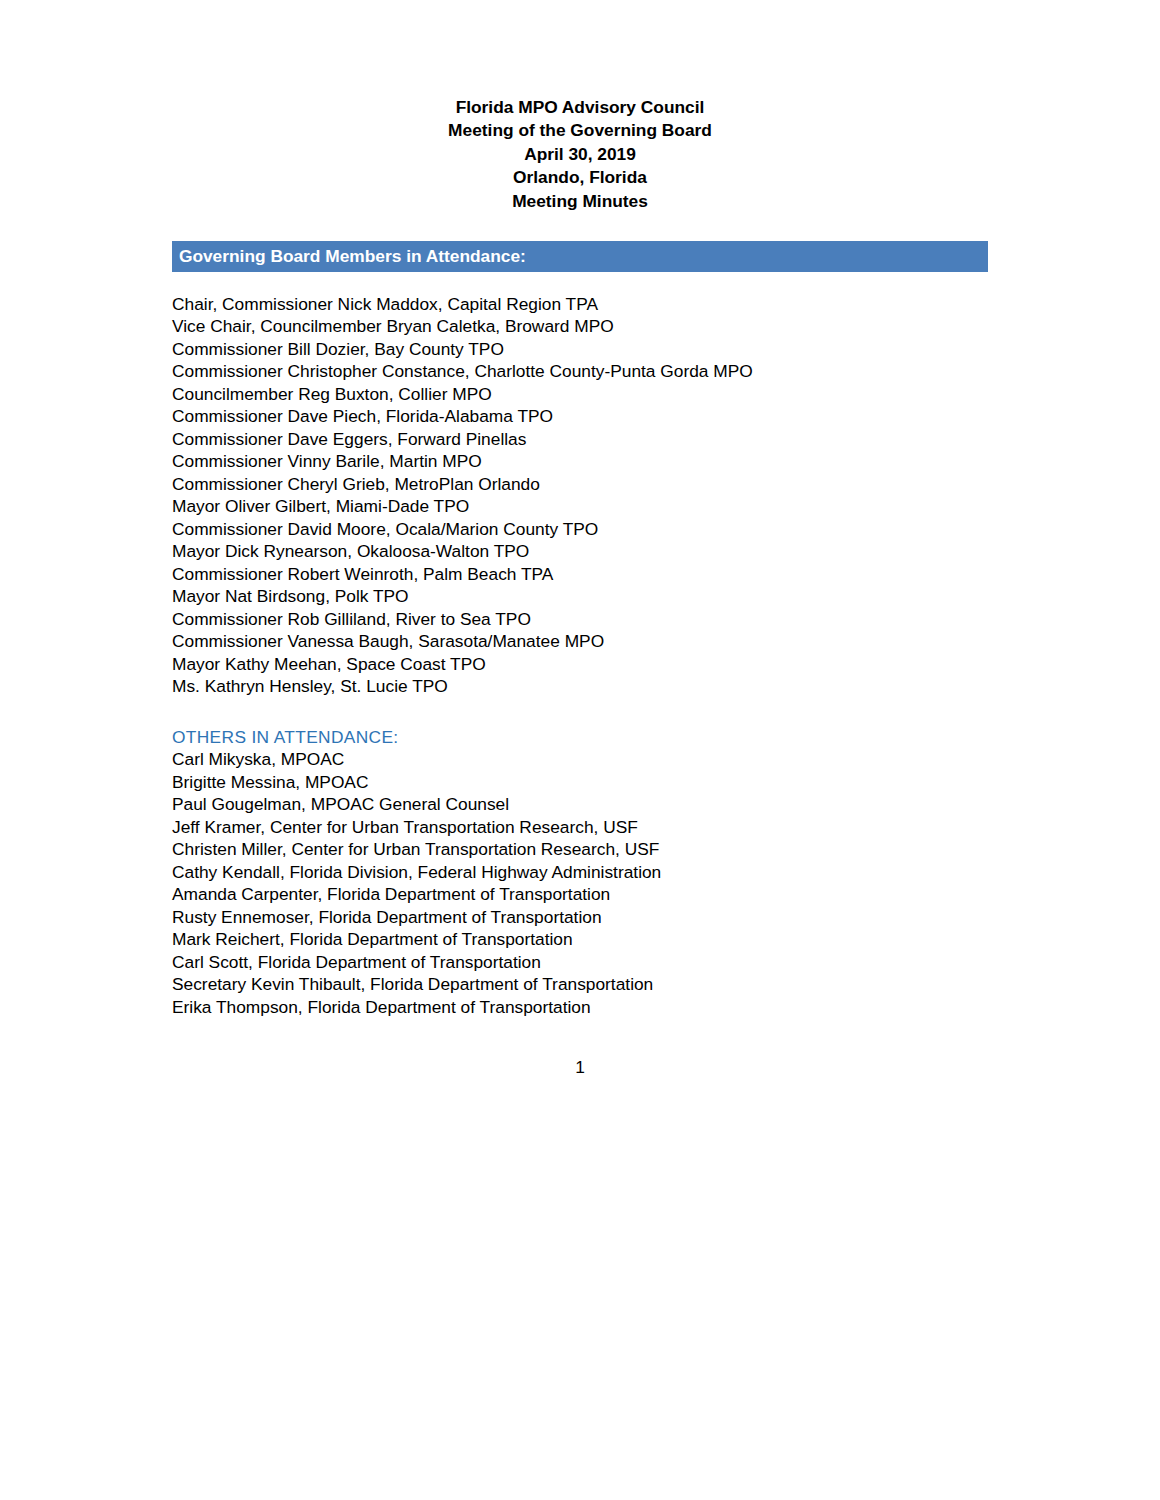Florida MPO Advisory Council Meeting of the Governing Board April 30, 2019 Orlando, Florida Meeting Minutes
Governing Board Members in Attendance:
Chair, Commissioner Nick Maddox, Capital Region TPA
Vice Chair, Councilmember Bryan Caletka, Broward MPO
Commissioner Bill Dozier, Bay County TPO
Commissioner Christopher Constance, Charlotte County-Punta Gorda MPO
Councilmember Reg Buxton, Collier MPO
Commissioner Dave Piech, Florida-Alabama TPO
Commissioner Dave Eggers, Forward Pinellas
Commissioner Vinny Barile, Martin MPO
Commissioner Cheryl Grieb, MetroPlan Orlando
Mayor Oliver Gilbert, Miami-Dade TPO
Commissioner David Moore, Ocala/Marion County TPO
Mayor Dick Rynearson, Okaloosa-Walton TPO
Commissioner Robert Weinroth, Palm Beach TPA
Mayor Nat Birdsong, Polk TPO
Commissioner Rob Gilliland, River to Sea TPO
Commissioner Vanessa Baugh, Sarasota/Manatee MPO
Mayor Kathy Meehan, Space Coast TPO
Ms. Kathryn Hensley, St. Lucie TPO
OTHERS IN ATTENDANCE:
Carl Mikyska, MPOAC
Brigitte Messina, MPOAC
Paul Gougelman, MPOAC General Counsel
Jeff Kramer, Center for Urban Transportation Research, USF
Christen Miller, Center for Urban Transportation Research, USF
Cathy Kendall, Florida Division, Federal Highway Administration
Amanda Carpenter, Florida Department of Transportation
Rusty Ennemoser, Florida Department of Transportation
Mark Reichert, Florida Department of Transportation
Carl Scott, Florida Department of Transportation
Secretary Kevin Thibault, Florida Department of Transportation
Erika Thompson, Florida Department of Transportation
1